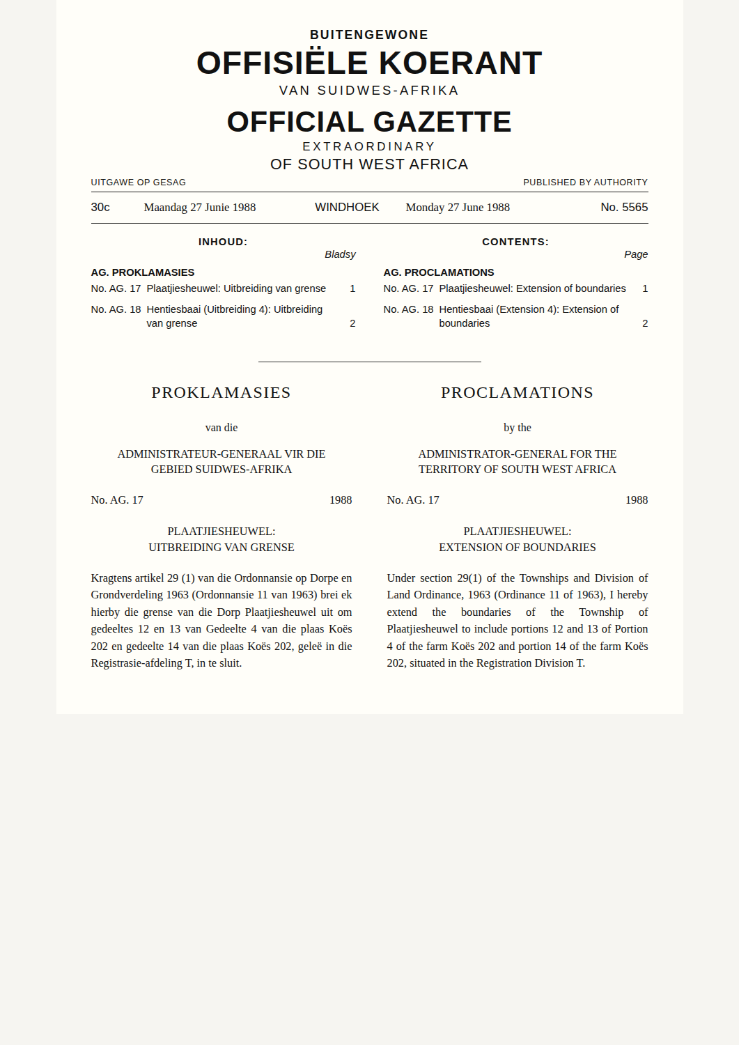BUITENGEWONE
OFFISIËLE KOERANT
VAN SUIDWES-AFRIKA
OFFICIAL GAZETTE
EXTRAORDINARY
OF SOUTH WEST AFRICA
UITGAWE OP GESAG PUBLISHED BY AUTHORITY
30c Maandag 27 Junie 1988 WINDHOEK Monday 27 June 1988 No. 5565
INHOUD:
Bladsy
AG. PROKLAMASIES
No. AG. 17 Plaatjiesheuwel: Uitbreiding van grense 1
No. AG. 18 Hentiesbaai (Uitbreiding 4): Uitbreiding van grense 2
CONTENTS:
Page
AG. PROCLAMATIONS
No. AG. 17 Plaatjiesheuwel: Extension of boundaries 1
No. AG. 18 Hentiesbaai (Extension 4): Extension of boundaries 2
PROKLAMASIES
van die
ADMINISTRATEUR-GENERAAL VIR DIE
GEBIED SUIDWES-AFRIKA
No. AG. 171988
PLAATJIESHEUWEL:
UITBREIDING VAN GRENSE
Kragtens artikel 29 (1) van die Ordonnansie op Dorpe en Grondverdeling 1963 (Ordonnansie 11 van 1963) brei ek hierby die grense van die Dorp Plaatjiesheuwel uit om gedeeltes 12 en 13 van Gedeelte 4 van die plaas Koës 202 en gedeelte 14 van die plaas Koës 202, geleë in die Registrasie-afdeling T, in te sluit.
PROCLAMATIONS
by the
ADMINISTRATOR-GENERAL FOR THE
TERRITORY OF SOUTH WEST AFRICA
No. AG. 171988
PLAATJIESHEUWEL:
EXTENSION OF BOUNDARIES
Under section 29(1) of the Townships and Division of Land Ordinance, 1963 (Ordinance 11 of 1963), I hereby extend the boundaries of the Township of Plaatjiesheuwel to include portions 12 and 13 of Portion 4 of the farm Koës 202 and portion 14 of the farm Koës 202, situated in the Registration Division T.